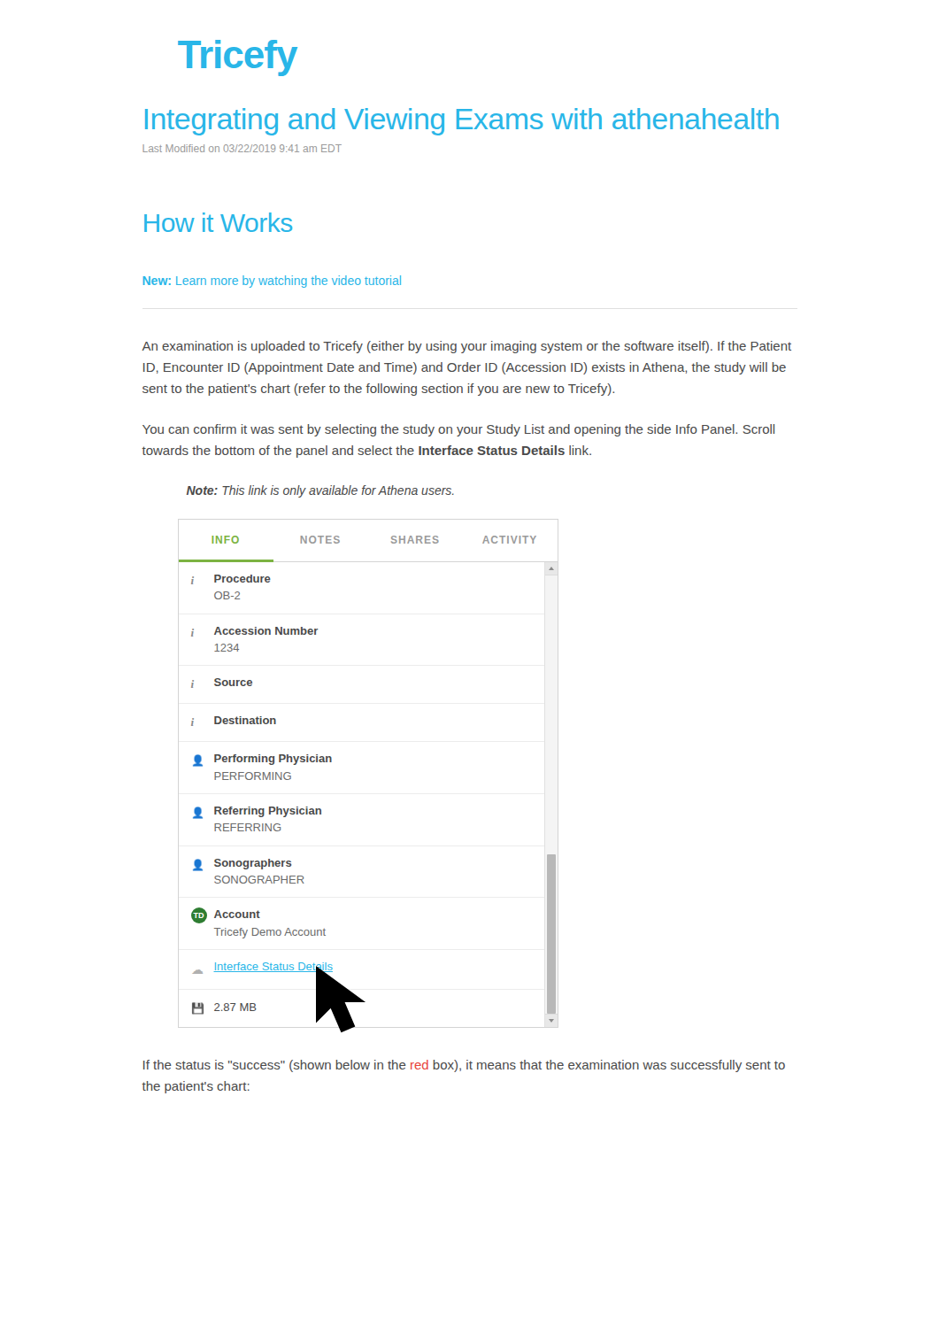Tricefy
Integrating and Viewing Exams with athenahealth
Last Modified on 03/22/2019 9:41 am EDT
How it Works
New: Learn more by watching the video tutorial
An examination is uploaded to Tricefy (either by using your imaging system or the software itself). If the Patient ID, Encounter ID (Appointment Date and Time) and Order ID (Accession ID) exists in Athena, the study will be sent to the patient's chart (refer to the following section if you are new to Tricefy).
You can confirm it was sent by selecting the study on your Study List and opening the side Info Panel. Scroll towards the bottom of the panel and select the Interface Status Details link.
Note: This link is only available for Athena users.
INFO
NOTES
SHARES
ACTIVITY
i
Procedure
OB-2
i
Accession Number
1234
i
Source
i
Destination
Performing Physician
PERFORMING
Referring Physician
REFERRING
Sonographers
SONOGRAPHER
TD
Account
Tricefy Demo Account
Interface Status Details
2.87 MB
If the status is "success" (shown below in the red box), it means that the examination was successfully sent to the patient's chart: